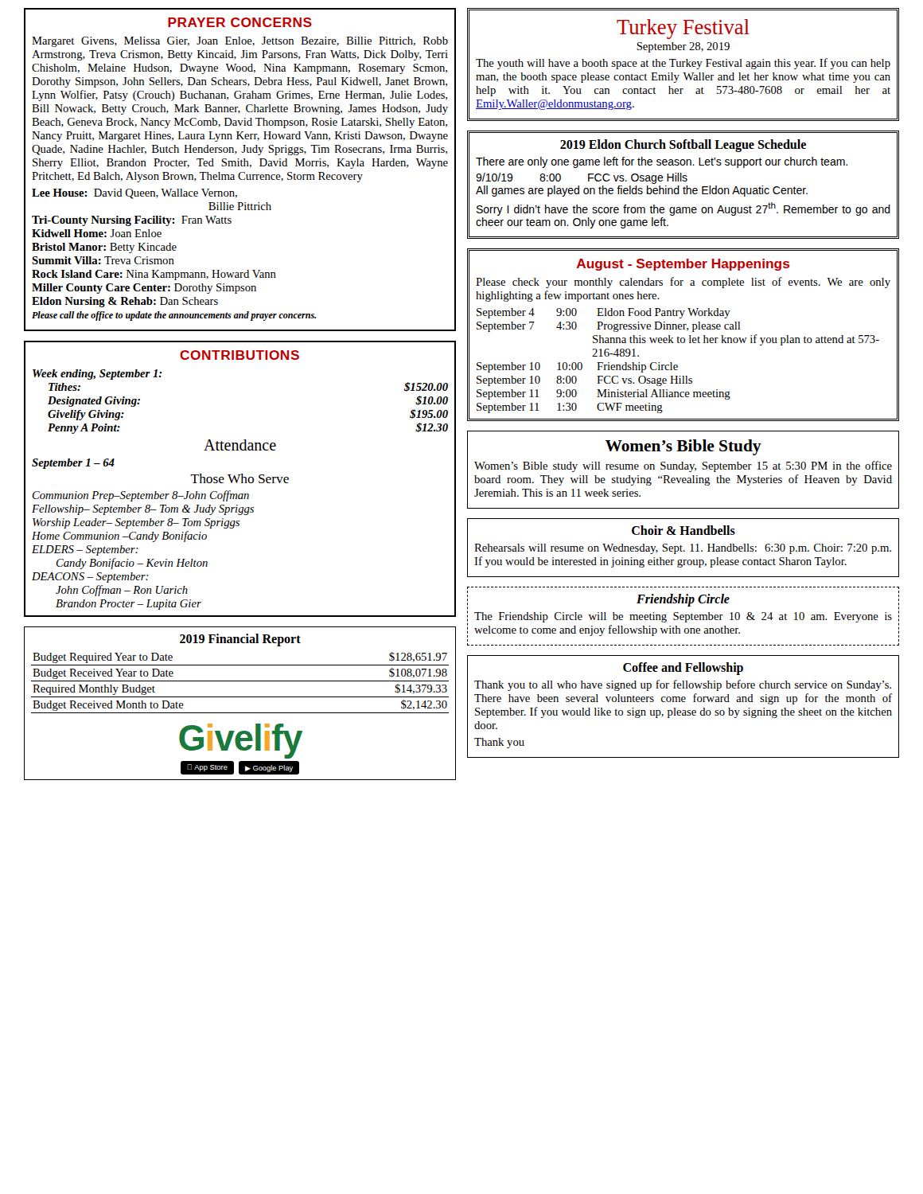PRAYER CONCERNS
Margaret Givens, Melissa Gier, Joan Enloe, Jettson Bezaire, Billie Pittrich, Robb Armstrong, Treva Crismon, Betty Kincaid, Jim Parsons, Fran Watts, Dick Dolby, Terri Chisholm, Melaine Hudson, Dwayne Wood, Nina Kampmann, Rosemary Scmon, Dorothy Simpson, John Sellers, Dan Schears, Debra Hess, Paul Kidwell, Janet Brown, Lynn Wolfier, Patsy (Crouch) Buchanan, Graham Grimes, Erne Herman, Julie Lodes, Bill Nowack, Betty Crouch, Mark Banner, Charlette Browning, James Hodson, Judy Beach, Geneva Brock, Nancy McComb, David Thompson, Rosie Latarski, Shelly Eaton, Nancy Pruitt, Margaret Hines, Laura Lynn Kerr, Howard Vann, Kristi Dawson, Dwayne Quade, Nadine Hachler, Butch Henderson, Judy Spriggs, Tim Rosecrans, Irma Burris, Sherry Elliot, Brandon Procter, Ted Smith, David Morris, Kayla Harden, Wayne Pritchett, Ed Balch, Alyson Brown, Thelma Currence, Storm Recovery
Lee House: David Queen, Wallace Vernon,
Billie Pittrich
Tri-County Nursing Facility: Fran Watts
Kidwell Home: Joan Enloe
Bristol Manor: Betty Kincade
Summit Villa: Treva Crismon
Rock Island Care: Nina Kampmann, Howard Vann
Miller County Care Center: Dorothy Simpson
Eldon Nursing & Rehab: Dan Schears
Please call the office to update the announcements and prayer concerns.
CONTRIBUTIONS
Week ending, September 1:
Tithes:$1520.00
Designated Giving:$10.00
Givelify Giving:$195.00
Penny A Point:$12.30
Attendance
September 1 – 64
Those Who Serve
Communion Prep–September 8–John Coffman
Fellowship– September 8– Tom & Judy Spriggs
Worship Leader– September 8– Tom Spriggs
Home Communion –Candy Bonifacio
ELDERS – September:
Candy Bonifacio – Kevin Helton
DEACONS – September:
John Coffman – Ron Uarich
Brandon Procter – Lupita Gier
2019 Financial Report
| Budget Required Year to Date | $128,651.97 |
| Budget Received Year to Date | $108,071.98 |
| Required Monthly Budget | $14,379.33 |
| Budget Received Month to Date | $2,142.30 |
Givelify
 App Store ▶ Google Play
Turkey Festival
September 28, 2019
The youth will have a booth space at the Turkey Festival again this year. If you can help man, the booth space please contact Emily Waller and let her know what time you can help with it. You can contact her at 573-480-7608 or email her at Emily.Waller@eldonmustang.org.
2019 Eldon Church Softball League Schedule
There are only one game left for the season. Let’s support our church team.
9/10/198:00 FCC vs. Osage Hills
All games are played on the fields behind the Eldon Aquatic Center.
Sorry I didn’t have the score from the game on August 27th. Remember to go and cheer our team on. Only one game left.
August - September Happenings
Please check your monthly calendars for a complete list of events. We are only highlighting a few important ones here.
September 49:00 Eldon Food Pantry Workday
September 74:30 Progressive Dinner, please call
Shanna this week to let her know if you plan to attend at 573-216-4891.
September 1010:00 Friendship Circle
September 108:00 FCC vs. Osage Hills
September 119:00 Ministerial Alliance meeting
September 111:30 CWF meeting
Women’s Bible Study
Women’s Bible study will resume on Sunday, September 15 at 5:30 PM in the office board room. They will be studying “Revealing the Mysteries of Heaven by David Jeremiah. This is an 11 week series.
Choir & Handbells
Rehearsals will resume on Wednesday, Sept. 11. Handbells: 6:30 p.m. Choir: 7:20 p.m. If you would be interested in joining either group, please contact Sharon Taylor.
Friendship Circle
The Friendship Circle will be meeting September 10 & 24 at 10 am. Everyone is welcome to come and enjoy fellowship with one another.
Coffee and Fellowship
Thank you to all who have signed up for fellowship before church service on Sunday’s. There have been several volunteers come forward and sign up for the month of September. If you would like to sign up, please do so by signing the sheet on the kitchen door.
Thank you